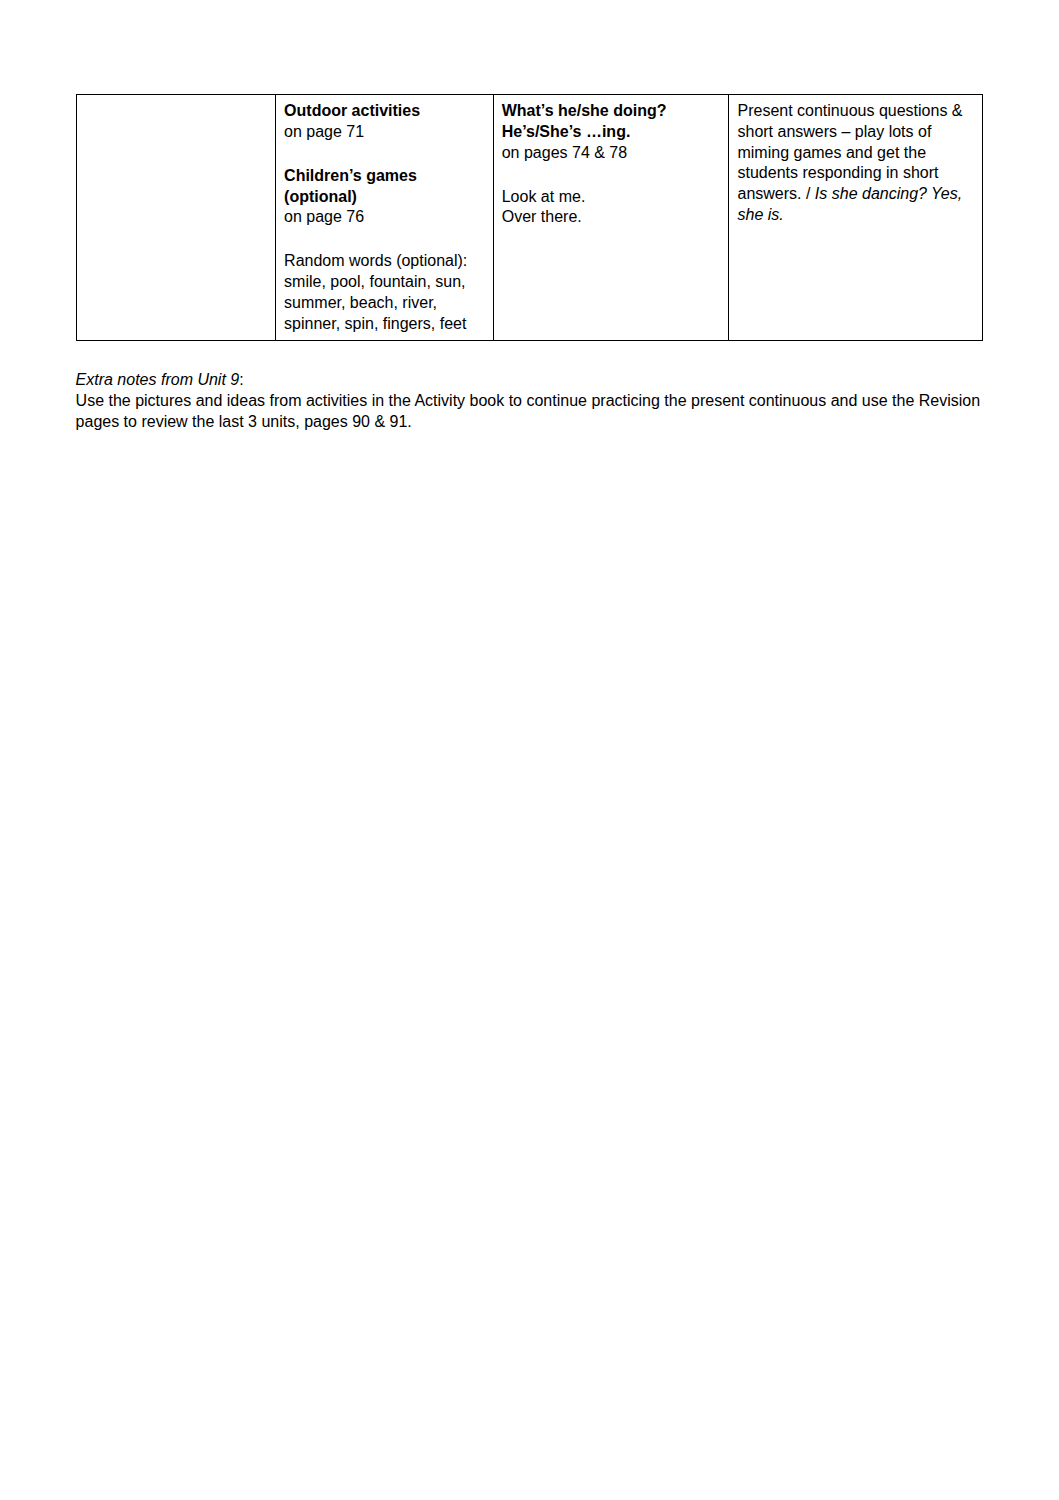| | Outdoor activities on page 71 Children’s games (optional) on page 76 Random words (optional): smile, pool, fountain, sun, summer, beach, river, spinner, spin, fingers, feet | What’s he/she doing? He’s/She’s …ing. on pages 74 & 78 Look at me. Over there. | Present continuous questions & short answers – play lots of miming games and get the students responding in short answers. / Is she dancing? Yes, she is. |
Extra notes from Unit 9:
Use the pictures and ideas from activities in the Activity book to continue practicing the present continuous and use the Revision pages to review the last 3 units, pages 90 & 91.